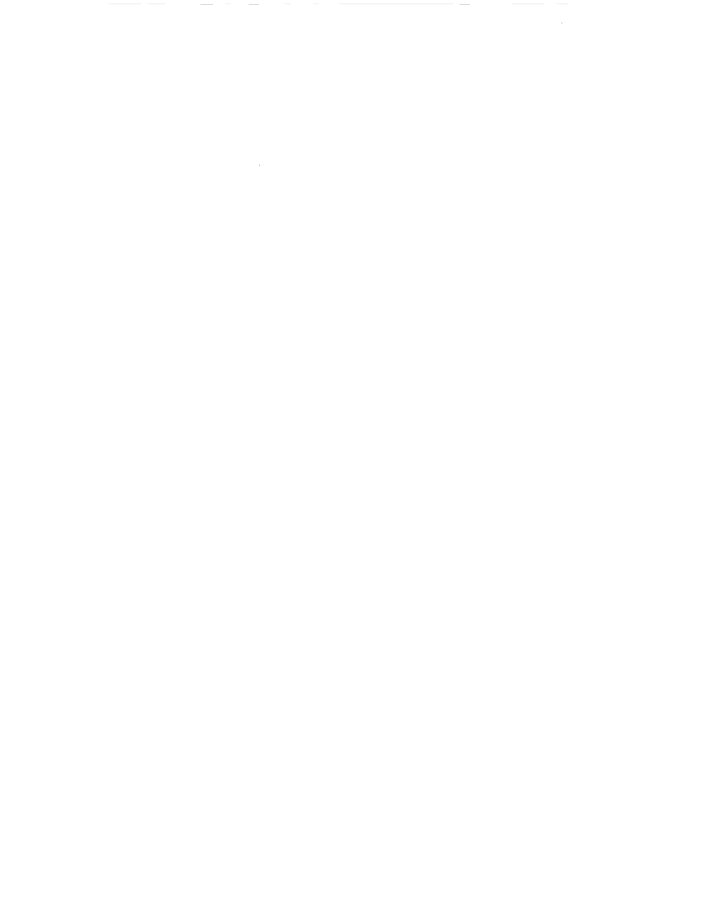`
,